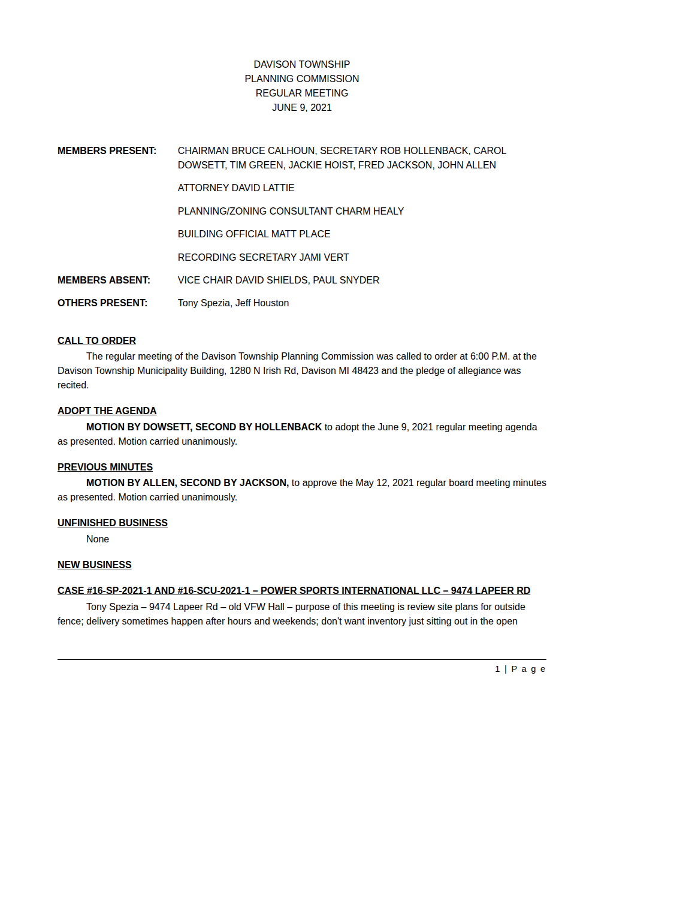DAVISON TOWNSHIP
PLANNING COMMISSION
REGULAR MEETING
JUNE 9, 2021
| MEMBERS PRESENT: | CHAIRMAN BRUCE CALHOUN, SECRETARY ROB HOLLENBACK, CAROL DOWSETT, TIM GREEN, JACKIE HOIST, FRED JACKSON, JOHN ALLEN ATTORNEY DAVID LATTIE PLANNING/ZONING CONSULTANT CHARM HEALY BUILDING OFFICIAL MATT PLACE RECORDING SECRETARY JAMI VERT |
| MEMBERS ABSENT: | VICE CHAIR DAVID SHIELDS, PAUL SNYDER |
| OTHERS PRESENT: | Tony Spezia, Jeff Houston |
CALL TO ORDER
The regular meeting of the Davison Township Planning Commission was called to order at 6:00 P.M. at the Davison Township Municipality Building, 1280 N Irish Rd, Davison MI 48423 and the pledge of allegiance was recited.
ADOPT THE AGENDA
MOTION BY DOWSETT, SECOND BY HOLLENBACK to adopt the June 9, 2021 regular meeting agenda as presented. Motion carried unanimously.
PREVIOUS MINUTES
MOTION BY ALLEN, SECOND BY JACKSON, to approve the May 12, 2021 regular board meeting minutes as presented. Motion carried unanimously.
UNFINISHED BUSINESS
None
NEW BUSINESS
CASE #16-SP-2021-1 AND #16-SCU-2021-1 – POWER SPORTS INTERNATIONAL LLC – 9474 LAPEER RD
Tony Spezia – 9474 Lapeer Rd – old VFW Hall – purpose of this meeting is review site plans for outside fence; delivery sometimes happen after hours and weekends; don't want inventory just sitting out in the open
1 | P a g e